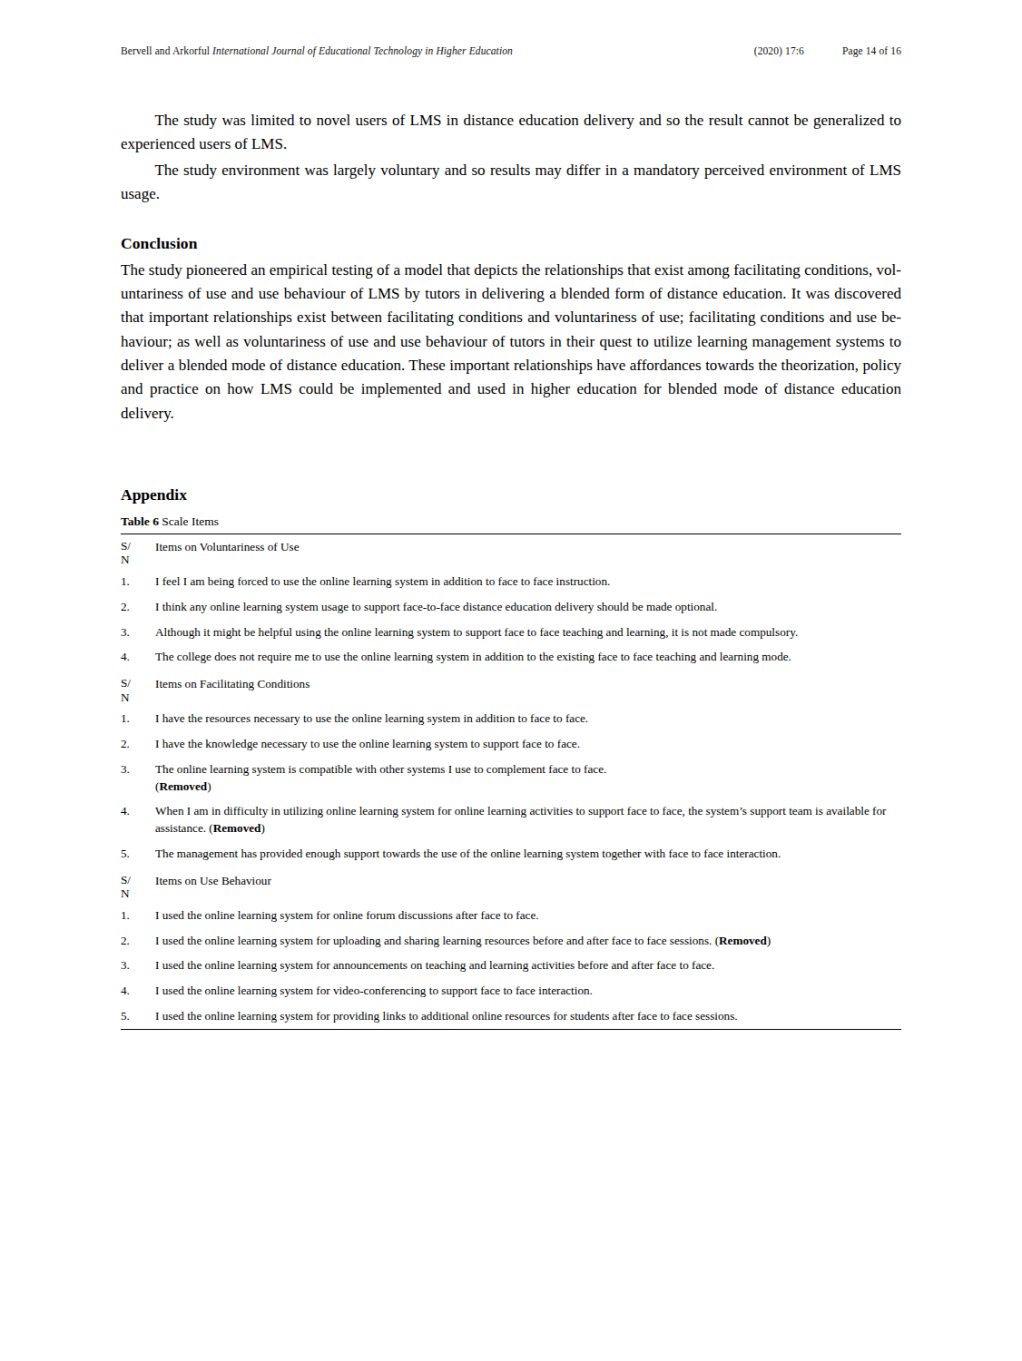Bervell and Arkorful International Journal of Educational Technology in Higher Education
(2020) 17:6
Page 14 of 16
The study was limited to novel users of LMS in distance education delivery and so the result cannot be generalized to experienced users of LMS.
The study environment was largely voluntary and so results may differ in a mandatory perceived environment of LMS usage.
Conclusion
The study pioneered an empirical testing of a model that depicts the relationships that exist among facilitating conditions, voluntariness of use and use behaviour of LMS by tutors in delivering a blended form of distance education. It was discovered that important relationships exist between facilitating conditions and voluntariness of use; facilitating conditions and use behaviour; as well as voluntariness of use and use behaviour of tutors in their quest to utilize learning management systems to deliver a blended mode of distance education. These important relationships have affordances towards the theorization, policy and practice on how LMS could be implemented and used in higher education for blended mode of distance education delivery.
Appendix
Table 6 Scale Items
| S/ N | Items on Voluntariness of Use |
| 1. | I feel I am being forced to use the online learning system in addition to face to face instruction. |
| 2. | I think any online learning system usage to support face-to-face distance education delivery should be made optional. |
| 3. | Although it might be helpful using the online learning system to support face to face teaching and learning, it is not made compulsory. |
| 4. | The college does not require me to use the online learning system in addition to the existing face to face teaching and learning mode. |
| S/ N | Items on Facilitating Conditions |
| 1. | I have the resources necessary to use the online learning system in addition to face to face. |
| 2. | I have the knowledge necessary to use the online learning system to support face to face. |
| 3. | The online learning system is compatible with other systems I use to complement face to face. ( Removed ) |
| 4. | When I am in difficulty in utilizing online learning system for online learning activities to support face to face, the system’s support team is available for assistance. ( Removed ) |
| 5. | The management has provided enough support towards the use of the online learning system together with face to face interaction. |
| S/ N | Items on Use Behaviour |
| 1. | I used the online learning system for online forum discussions after face to face. |
| 2. | I used the online learning system for uploading and sharing learning resources before and after face to face sessions. ( Removed ) |
| 3. | I used the online learning system for announcements on teaching and learning activities before and after face to face. |
| 4. | I used the online learning system for video-conferencing to support face to face interaction. |
| 5. | I used the online learning system for providing links to additional online resources for students after face to face sessions. |